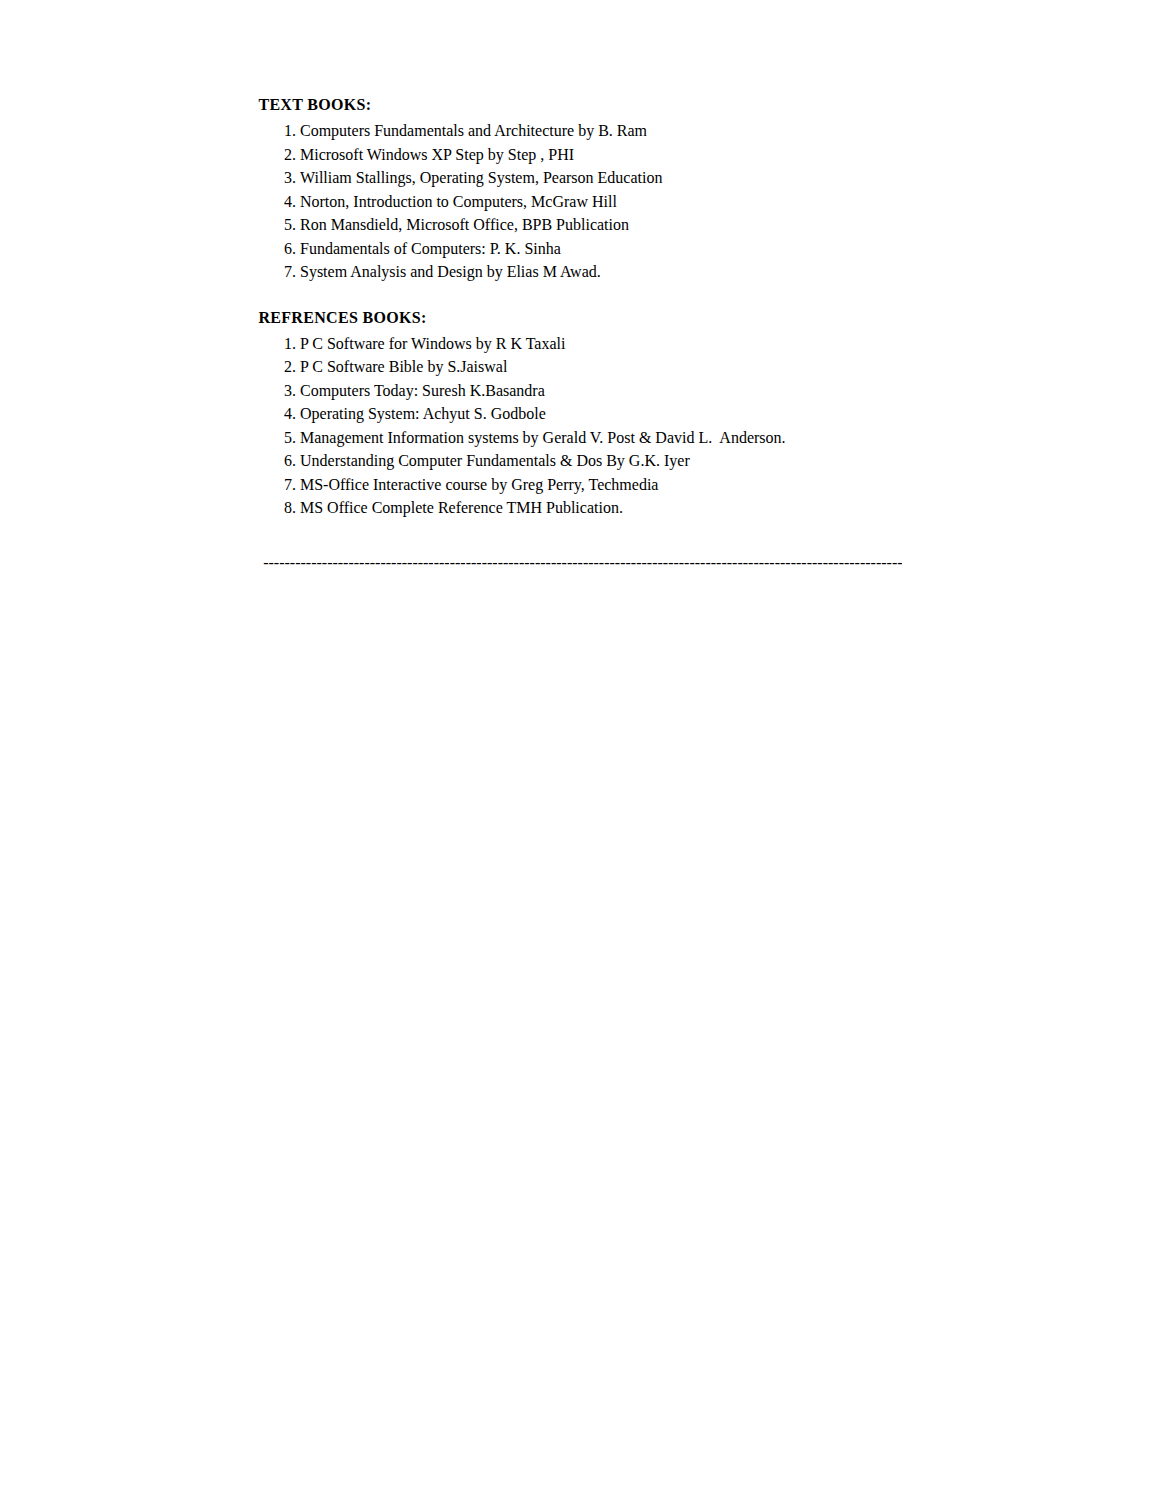TEXT BOOKS:
Computers Fundamentals and Architecture by B. Ram
Microsoft Windows XP Step by Step , PHI
William Stallings, Operating System, Pearson Education
Norton, Introduction to Computers, McGraw Hill
Ron Mansdield, Microsoft Office, BPB Publication
Fundamentals of Computers: P. K. Sinha
System Analysis and Design by Elias M Awad.
REFRENCES BOOKS:
P C Software for Windows by R K Taxali
P C Software Bible by S.Jaiswal
Computers Today: Suresh K.Basandra
Operating System: Achyut S. Godbole
Management Information systems by Gerald V. Post & David L. Anderson.
Understanding Computer Fundamentals & Dos By G.K. Iyer
MS-Office Interactive course by Greg Perry, Techmedia
MS Office Complete Reference TMH Publication.
-------------------------------------------------------------------------------------------------------------------------------